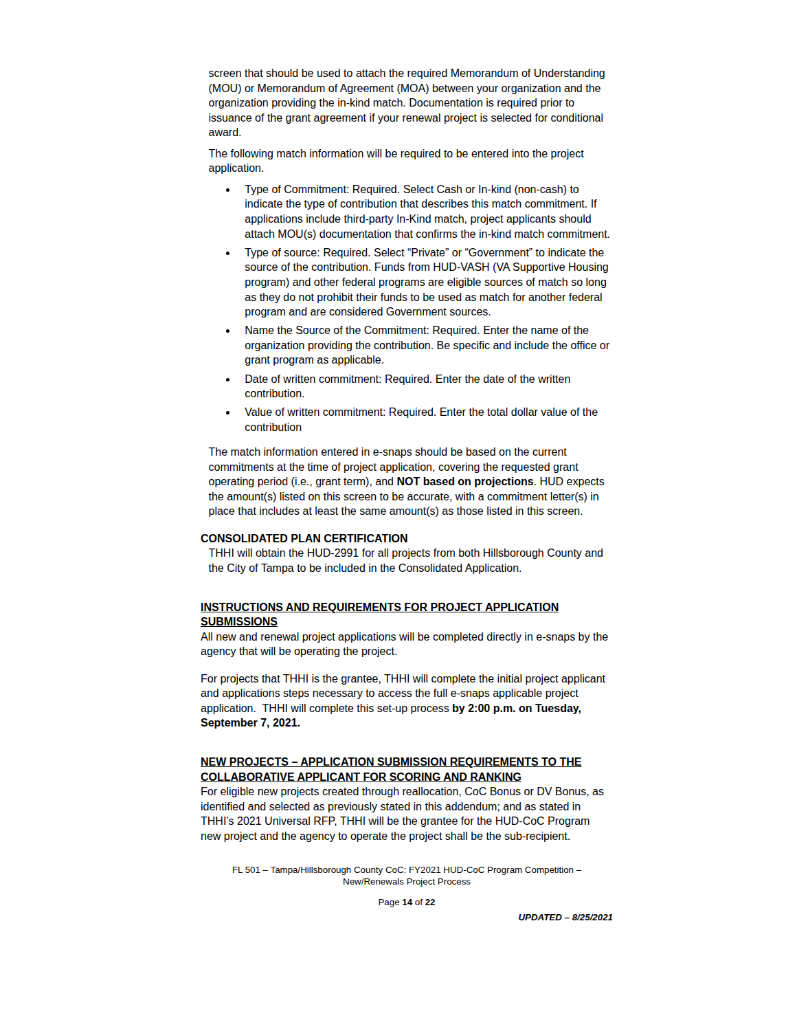screen that should be used to attach the required Memorandum of Understanding (MOU) or Memorandum of Agreement (MOA) between your organization and the organization providing the in-kind match. Documentation is required prior to issuance of the grant agreement if your renewal project is selected for conditional award.
The following match information will be required to be entered into the project application.
Type of Commitment: Required. Select Cash or In-kind (non-cash) to indicate the type of contribution that describes this match commitment. If applications include third-party In-Kind match, project applicants should attach MOU(s) documentation that confirms the in-kind match commitment.
Type of source: Required. Select “Private” or “Government” to indicate the source of the contribution. Funds from HUD-VASH (VA Supportive Housing program) and other federal programs are eligible sources of match so long as they do not prohibit their funds to be used as match for another federal program and are considered Government sources.
Name the Source of the Commitment: Required. Enter the name of the organization providing the contribution. Be specific and include the office or grant program as applicable.
Date of written commitment: Required. Enter the date of the written contribution.
Value of written commitment: Required. Enter the total dollar value of the contribution
The match information entered in e-snaps should be based on the current commitments at the time of project application, covering the requested grant operating period (i.e., grant term), and NOT based on projections. HUD expects the amount(s) listed on this screen to be accurate, with a commitment letter(s) in place that includes at least the same amount(s) as those listed in this screen.
CONSOLIDATED PLAN CERTIFICATION
THHI will obtain the HUD-2991 for all projects from both Hillsborough County and the City of Tampa to be included in the Consolidated Application.
INSTRUCTIONS AND REQUIREMENTS FOR PROJECT APPLICATION SUBMISSIONS
All new and renewal project applications will be completed directly in e-snaps by the agency that will be operating the project.
For projects that THHI is the grantee, THHI will complete the initial project applicant and applications steps necessary to access the full e-snaps applicable project application. THHI will complete this set-up process by 2:00 p.m. on Tuesday, September 7, 2021.
NEW PROJECTS – APPLICATION SUBMISSION REQUIREMENTS TO THE COLLABORATIVE APPLICANT FOR SCORING AND RANKING
For eligible new projects created through reallocation, CoC Bonus or DV Bonus, as identified and selected as previously stated in this addendum; and as stated in THHI’s 2021 Universal RFP, THHI will be the grantee for the HUD-CoC Program new project and the agency to operate the project shall be the sub-recipient.
FL 501 – Tampa/Hillsborough County CoC: FY2021 HUD-CoC Program Competition – New/Renewals Project Process
Page 14 of 22
UPDATED – 8/25/2021